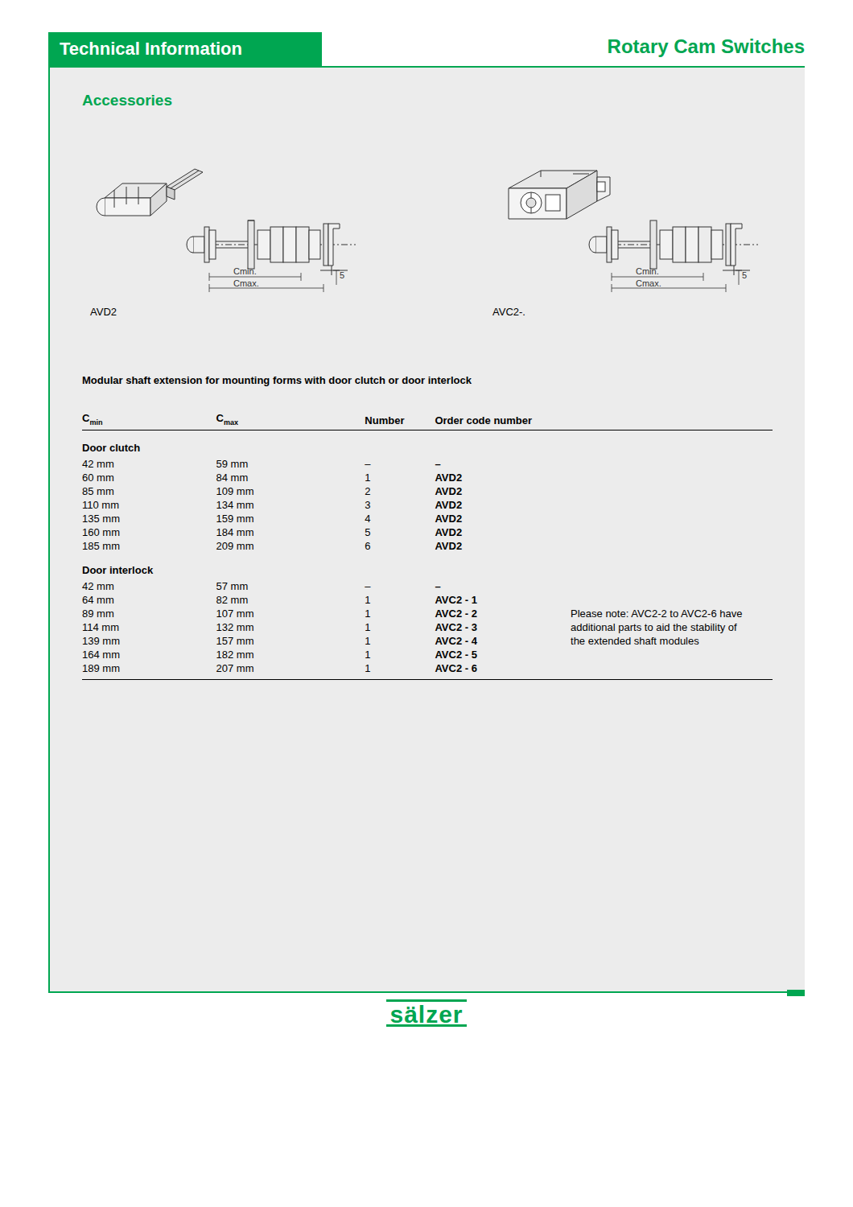Technical Information
Rotary Cam Switches
Accessories
Cmin. Cmax. 5
AVD2
Cmin. Cmax. 5
AVC2-.
Modular shaft extension for mounting forms with door clutch or door interlock
| C min | C max | Number | Order code number | |
| --- | --- | --- | --- | --- |
| Door clutch |
| 42 mm | 59 mm | – | – | |
| 60 mm | 84 mm | 1 | AVD2 | |
| 85 mm | 109 mm | 2 | AVD2 | |
| 110 mm | 134 mm | 3 | AVD2 | |
| 135 mm | 159 mm | 4 | AVD2 | |
| 160 mm | 184 mm | 5 | AVD2 | |
| 185 mm | 209 mm | 6 | AVD2 | |
| Door interlock |
| 42 mm | 57 mm | – | – | |
| 64 mm | 82 mm | 1 | AVC2 - 1 | |
| 89 mm | 107 mm | 1 | AVC2 - 2 | Please note: AVC2-2 to AVC2-6 have |
| 114 mm | 132 mm | 1 | AVC2 - 3 | additional parts to aid the stability of |
| 139 mm | 157 mm | 1 | AVC2 - 4 | the extended shaft modules |
| 164 mm | 182 mm | 1 | AVC2 - 5 | |
| 189 mm | 207 mm | 1 | AVC2 - 6 | |
sälzer